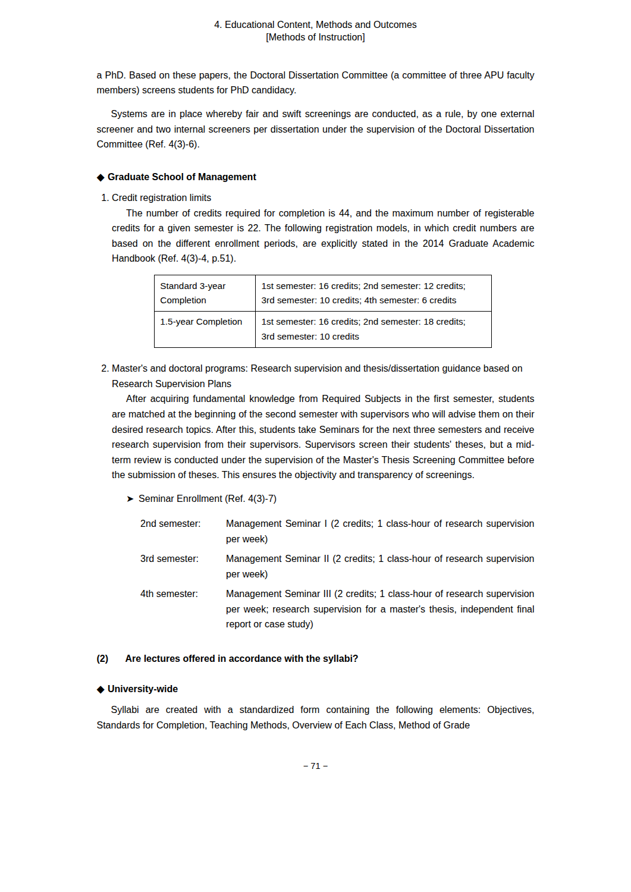4. Educational Content, Methods and Outcomes
[Methods of Instruction]
a PhD. Based on these papers, the Doctoral Dissertation Committee (a committee of three APU faculty members) screens students for PhD candidacy.
Systems are in place whereby fair and swift screenings are conducted, as a rule, by one external screener and two internal screeners per dissertation under the supervision of the Doctoral Dissertation Committee (Ref. 4(3)-6).
◆Graduate School of Management
Credit registration limits
The number of credits required for completion is 44, and the maximum number of registerable credits for a given semester is 22. The following registration models, in which credit numbers are based on the different enrollment periods, are explicitly stated in the 2014 Graduate Academic Handbook (Ref. 4(3)-4, p.51).
| Standard 3-year Completion | 1st semester: 16 credits; 2nd semester: 12 credits; 3rd semester: 10 credits; 4th semester: 6 credits |
| 1.5-year Completion | 1st semester: 16 credits; 2nd semester: 18 credits; 3rd semester: 10 credits |
Master's and doctoral programs: Research supervision and thesis/dissertation guidance based on Research Supervision Plans
After acquiring fundamental knowledge from Required Subjects in the first semester, students are matched at the beginning of the second semester with supervisors who will advise them on their desired research topics. After this, students take Seminars for the next three semesters and receive research supervision from their supervisors. Supervisors screen their students' theses, but a mid-term review is conducted under the supervision of the Master's Thesis Screening Committee before the submission of theses. This ensures the objectivity and transparency of screenings.
Seminar Enrollment (Ref. 4(3)-7)
2nd semester:
Management Seminar I (2 credits; 1 class-hour of research supervision per week)
3rd semester:
Management Seminar II (2 credits; 1 class-hour of research supervision per week)
4th semester:
Management Seminar III (2 credits; 1 class-hour of research supervision per week; research supervision for a master's thesis, independent final report or case study)
(2) Are lectures offered in accordance with the syllabi?
◆University-wide
Syllabi are created with a standardized form containing the following elements: Objectives, Standards for Completion, Teaching Methods, Overview of Each Class, Method of Grade
− 71 −